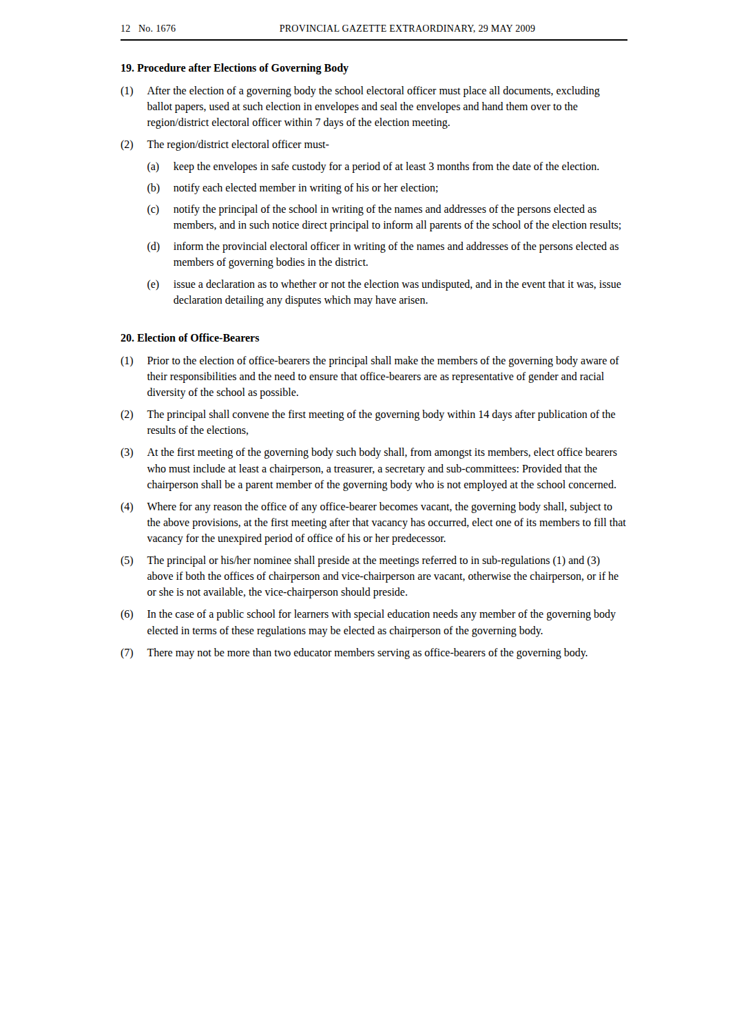12 No. 1676 Provincial Gazette Extraordinary, 29 May 2009
19. Procedure after Elections of Governing Body
After the election of a governing body the school electoral officer must place all documents, excluding ballot papers, used at such election in envelopes and seal the envelopes and hand them over to the region/district electoral officer within 7 days of the election meeting.
The region/district electoral officer must-
keep the envelopes in safe custody for a period of at least 3 months from the date of the election.
notify each elected member in writing of his or her election;
notify the principal of the school in writing of the names and addresses of the persons elected as members, and in such notice direct principal to inform all parents of the school of the election results;
inform the provincial electoral officer in writing of the names and addresses of the persons elected as members of governing bodies in the district.
issue a declaration as to whether or not the election was undisputed, and in the event that it was, issue declaration detailing any disputes which may have arisen.
20. Election of Office-Bearers
Prior to the election of office-bearers the principal shall make the members of the governing body aware of their responsibilities and the need to ensure that office-bearers are as representative of gender and racial diversity of the school as possible.
The principal shall convene the first meeting of the governing body within 14 days after publication of the results of the elections,
At the first meeting of the governing body such body shall, from amongst its members, elect office bearers who must include at least a chairperson, a treasurer, a secretary and sub-committees: Provided that the chairperson shall be a parent member of the governing body who is not employed at the school concerned.
Where for any reason the office of any office-bearer becomes vacant, the governing body shall, subject to the above provisions, at the first meeting after that vacancy has occurred, elect one of its members to fill that vacancy for the unexpired period of office of his or her predecessor.
The principal or his/her nominee shall preside at the meetings referred to in sub-regulations (1) and (3) above if both the offices of chairperson and vice-chairperson are vacant, otherwise the chairperson, or if he or she is not available, the vice-chairperson should preside.
In the case of a public school for learners with special education needs any member of the governing body elected in terms of these regulations may be elected as chairperson of the governing body.
There may not be more than two educator members serving as office-bearers of the governing body.